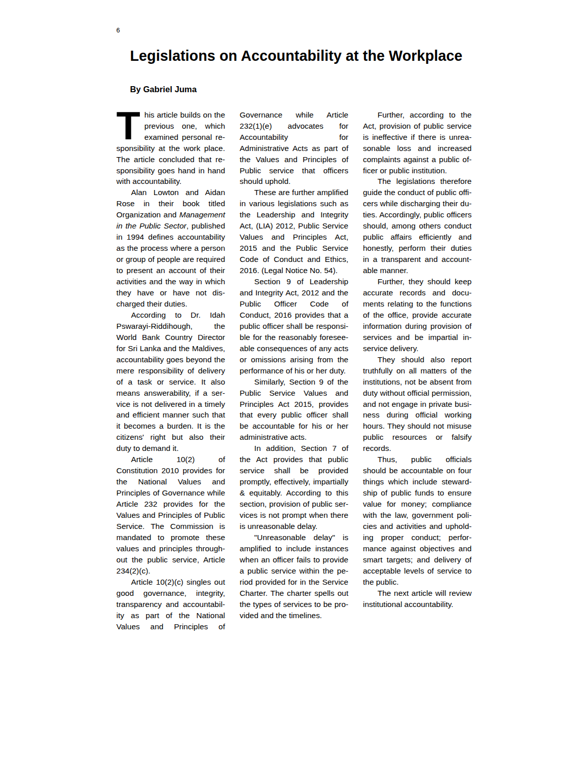6
Legislations on Accountability at the Workplace
By Gabriel Juma
This article builds on the previous one, which examined personal responsibility at the work place. The article concluded that responsibility goes hand in hand with accountability.
Alan Lowton and Aidan Rose in their book titled Organization and Management in the Public Sector, published in 1994 defines accountability as the process where a person or group of people are required to present an account of their activities and the way in which they have or have not discharged their duties.
According to Dr. Idah Pswarayi-Riddihough, the World Bank Country Director for Sri Lanka and the Maldives, accountability goes beyond the mere responsibility of delivery of a task or service. It also means answerability, if a service is not delivered in a timely and efficient manner such that it becomes a burden. It is the citizens' right but also their duty to demand it.
Article 10(2) of Constitution 2010 provides for the National Values and Principles of Governance while Article 232 provides for the Values and Principles of Public Service. The Commission is mandated to promote these values and principles throughout the public service, Article 234(2)(c).
Article 10(2)(c) singles out good governance, integrity, transparency and accountability as part of the National Values and Principles of Governance while Article 232(1)(e) advocates for Accountability for Administrative Acts as part of the Values and Principles of Public service that officers should uphold.
These are further amplified in various legislations such as the Leadership and Integrity Act, (LIA) 2012, Public Service Values and Principles Act, 2015 and the Public Service Code of Conduct and Ethics, 2016. (Legal Notice No. 54).
Section 9 of Leadership and Integrity Act, 2012 and the Public Officer Code of Conduct, 2016 provides that a public officer shall be responsible for the reasonably foreseeable consequences of any acts or omissions arising from the performance of his or her duty.
Similarly, Section 9 of the Public Service Values and Principles Act 2015, provides that every public officer shall be accountable for his or her administrative acts.
In addition, Section 7 of the Act provides that public service shall be provided promptly, effectively, impartially & equitably. According to this section, provision of public services is not prompt when there is unreasonable delay.
"Unreasonable delay" is amplified to include instances when an officer fails to provide a public service within the period provided for in the Service Charter. The charter spells out the types of services to be provided and the timelines.
Further, according to the Act, provision of public service is ineffective if there is unreasonable loss and increased complaints against a public officer or public institution.
The legislations therefore guide the conduct of public officers while discharging their duties. Accordingly, public officers should, among others conduct public affairs efficiently and honestly, perform their duties in a transparent and accountable manner.
Further, they should keep accurate records and documents relating to the functions of the office, provide accurate information during provision of services and be impartial in-service delivery.
They should also report truthfully on all matters of the institutions, not be absent from duty without official permission, and not engage in private business during official working hours. They should not misuse public resources or falsify records.
Thus, public officials should be accountable on four things which include stewardship of public funds to ensure value for money; compliance with the law, government policies and activities and upholding proper conduct; performance against objectives and smart targets; and delivery of acceptable levels of service to the public.
The next article will review institutional accountability.